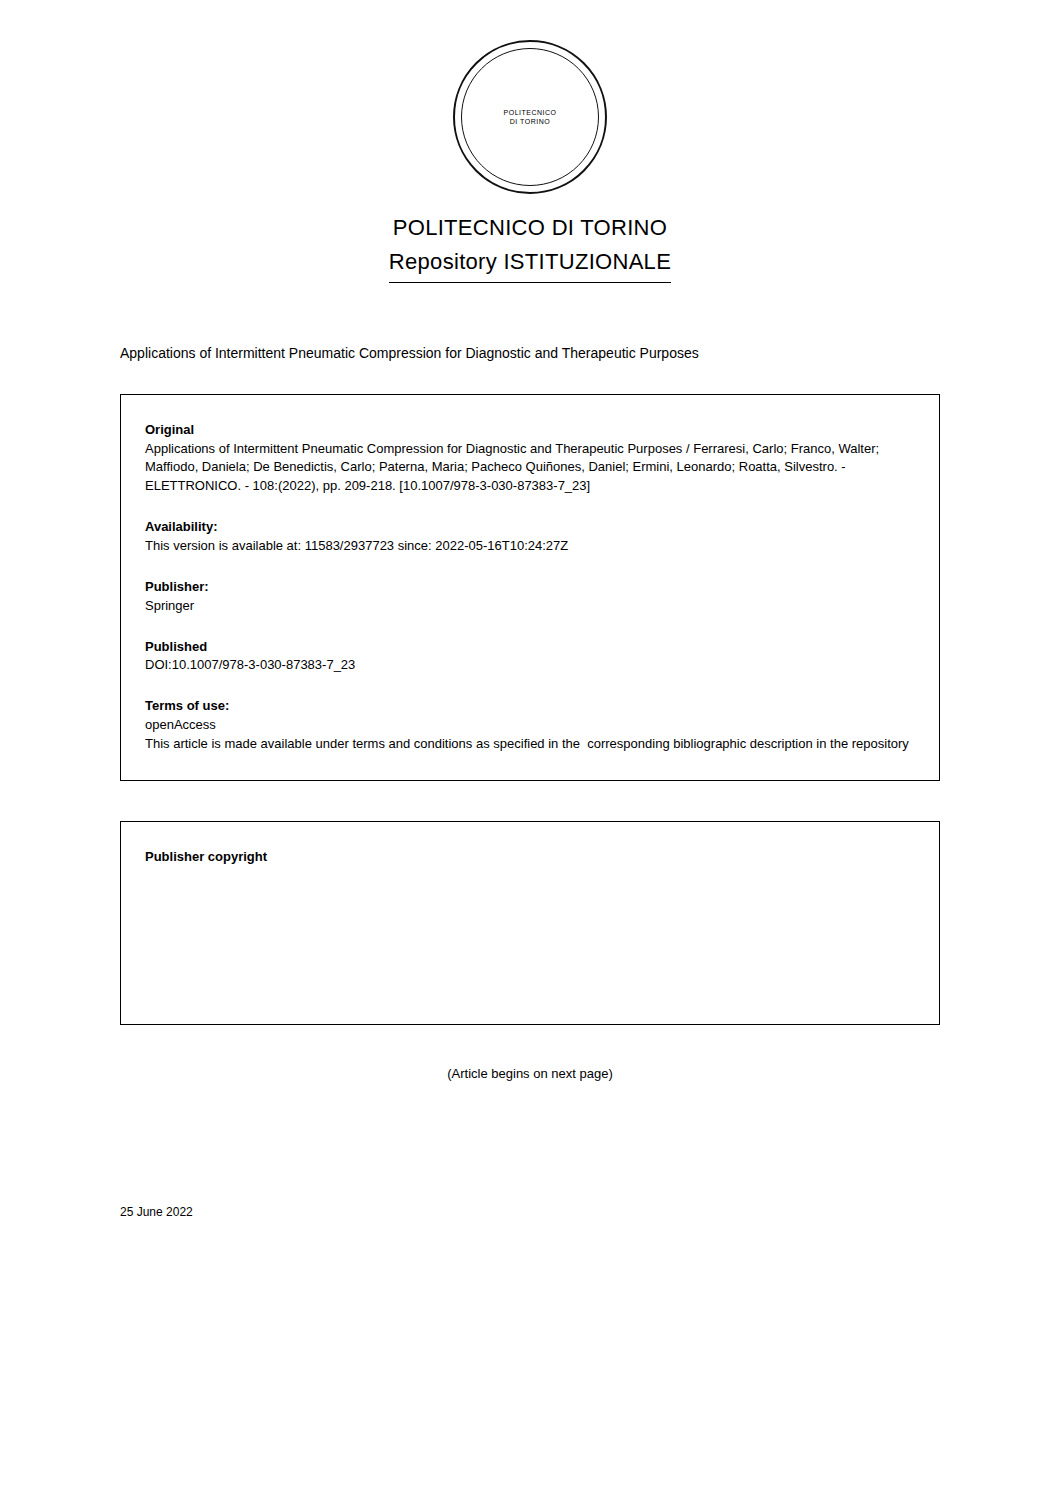Politecnico
di Torino
18591906
POLITECNICO DI TORINO
Repository ISTITUZIONALE
Applications of Intermittent Pneumatic Compression for Diagnostic and Therapeutic Purposes
Original
Applications of Intermittent Pneumatic Compression for Diagnostic and Therapeutic Purposes / Ferraresi, Carlo; Franco, Walter; Maffiodo, Daniela; De Benedictis, Carlo; Paterna, Maria; Pacheco Quiñones, Daniel; Ermini, Leonardo; Roatta, Silvestro. - ELETTRONICO. - 108:(2022), pp. 209-218. [10.1007/978-3-030-87383-7_23]
Availability:
This version is available at: 11583/2937723 since: 2022-05-16T10:24:27Z
Publisher:
Springer
Published
DOI:10.1007/978-3-030-87383-7_23
Terms of use:
openAccess
This article is made available under terms and conditions as specified in the corresponding bibliographic description in the repository
Publisher copyright
(Article begins on next page)
25 June 2022